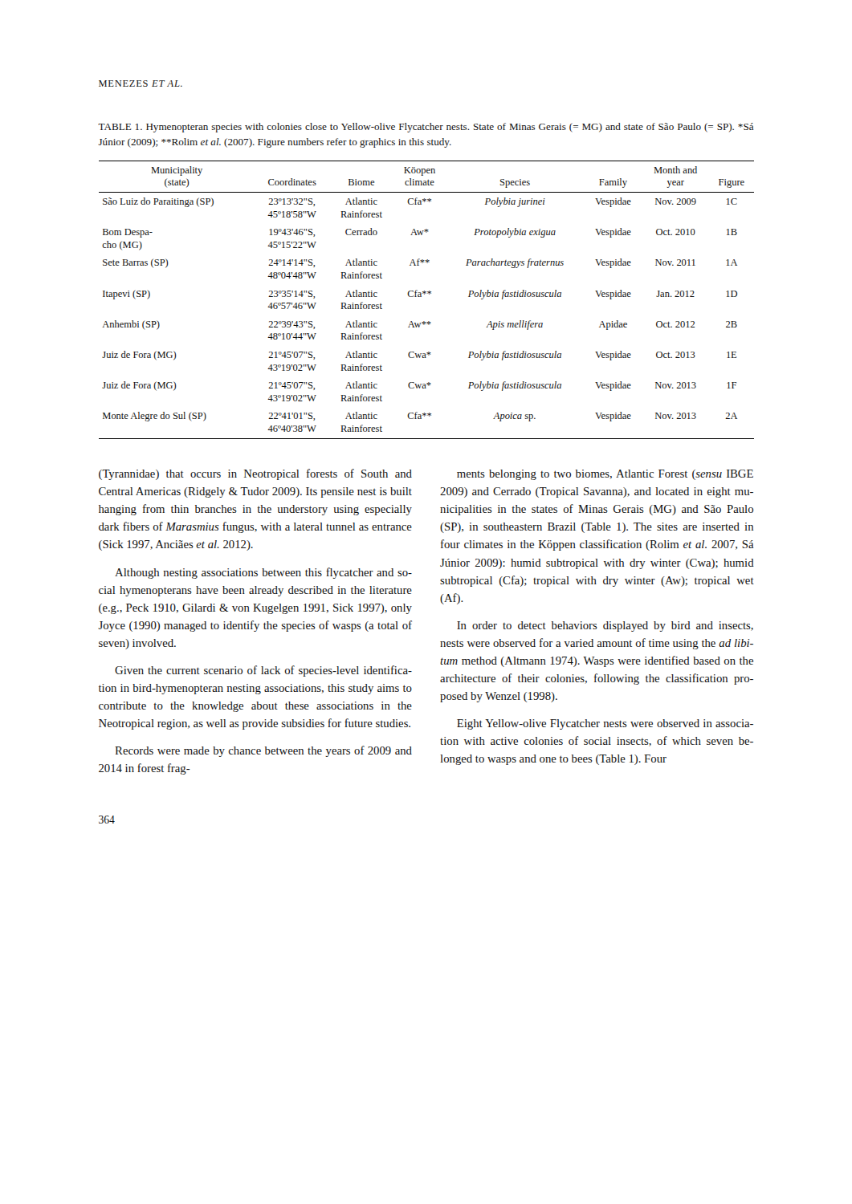MENEZES ET AL.
TABLE 1. Hymenopteran species with colonies close to Yellow-olive Flycatcher nests. State of Minas Gerais (= MG) and state of São Paulo (= SP). *Sá Júnior (2009); **Rolim et al. (2007). Figure numbers refer to graphics in this study.
| Municipality (state) | Coordinates | Biome | Köopen climate | Species | Family | Month and year | Figure |
| --- | --- | --- | --- | --- | --- | --- | --- |
| São Luiz do Paraitinga (SP) | 23º13'32"S, 45º18'58"W | Atlantic Rainforest | Cfa** | Polybia jurinei | Vespidae | Nov. 2009 | 1C |
| Bom Despa- cho (MG) | 19º43'46"S, 45º15'22"W | Cerrado | Aw* | Protopolybia exigua | Vespidae | Oct. 2010 | 1B |
| Sete Barras (SP) | 24º14'14"S, 48º04'48"W | Atlantic Rainforest | Af** | Parachartegys fraternus | Vespidae | Nov. 2011 | 1A |
| Itapevi (SP) | 23º35'14"S, 46º57'46"W | Atlantic Rainforest | Cfa** | Polybia fastidiosuscula | Vespidae | Jan. 2012 | 1D |
| Anhembi (SP) | 22º39'43"S, 48º10'44"W | Atlantic Rainforest | Aw** | Apis mellifera | Apidae | Oct. 2012 | 2B |
| Juiz de Fora (MG) | 21º45'07"S, 43º19'02"W | Atlantic Rainforest | Cwa* | Polybia fastidiosuscula | Vespidae | Oct. 2013 | 1E |
| Juiz de Fora (MG) | 21º45'07"S, 43º19'02"W | Atlantic Rainforest | Cwa* | Polybia fastidiosuscula | Vespidae | Nov. 2013 | 1F |
| Monte Alegre do Sul (SP) | 22º41'01"S, 46º40'38"W | Atlantic Rainforest | Cfa** | Apoica sp. | Vespidae | Nov. 2013 | 2A |
(Tyrannidae) that occurs in Neotropical forests of South and Central Americas (Ridgely & Tudor 2009). Its pensile nest is built hanging from thin branches in the understory using especially dark fibers of Marasmius fungus, with a lateral tunnel as entrance (Sick 1997, Anciães et al. 2012).
Although nesting associations between this flycatcher and social hymenopterans have been already described in the literature (e.g., Peck 1910, Gilardi & von Kugelgen 1991, Sick 1997), only Joyce (1990) managed to identify the species of wasps (a total of seven) involved.
Given the current scenario of lack of species-level identification in bird-hymenopteran nesting associations, this study aims to contribute to the knowledge about these associations in the Neotropical region, as well as provide subsidies for future studies.
Records were made by chance between the years of 2009 and 2014 in forest frag-
ments belonging to two biomes, Atlantic Forest (sensu IBGE 2009) and Cerrado (Tropical Savanna), and located in eight municipalities in the states of Minas Gerais (MG) and São Paulo (SP), in southeastern Brazil (Table 1). The sites are inserted in four climates in the Köppen classification (Rolim et al. 2007, Sá Júnior 2009): humid subtropical with dry winter (Cwa); humid subtropical (Cfa); tropical with dry winter (Aw); tropical wet (Af).
In order to detect behaviors displayed by bird and insects, nests were observed for a varied amount of time using the ad libitum method (Altmann 1974). Wasps were identified based on the architecture of their colonies, following the classification proposed by Wenzel (1998).
Eight Yellow-olive Flycatcher nests were observed in association with active colonies of social insects, of which seven belonged to wasps and one to bees (Table 1). Four
364